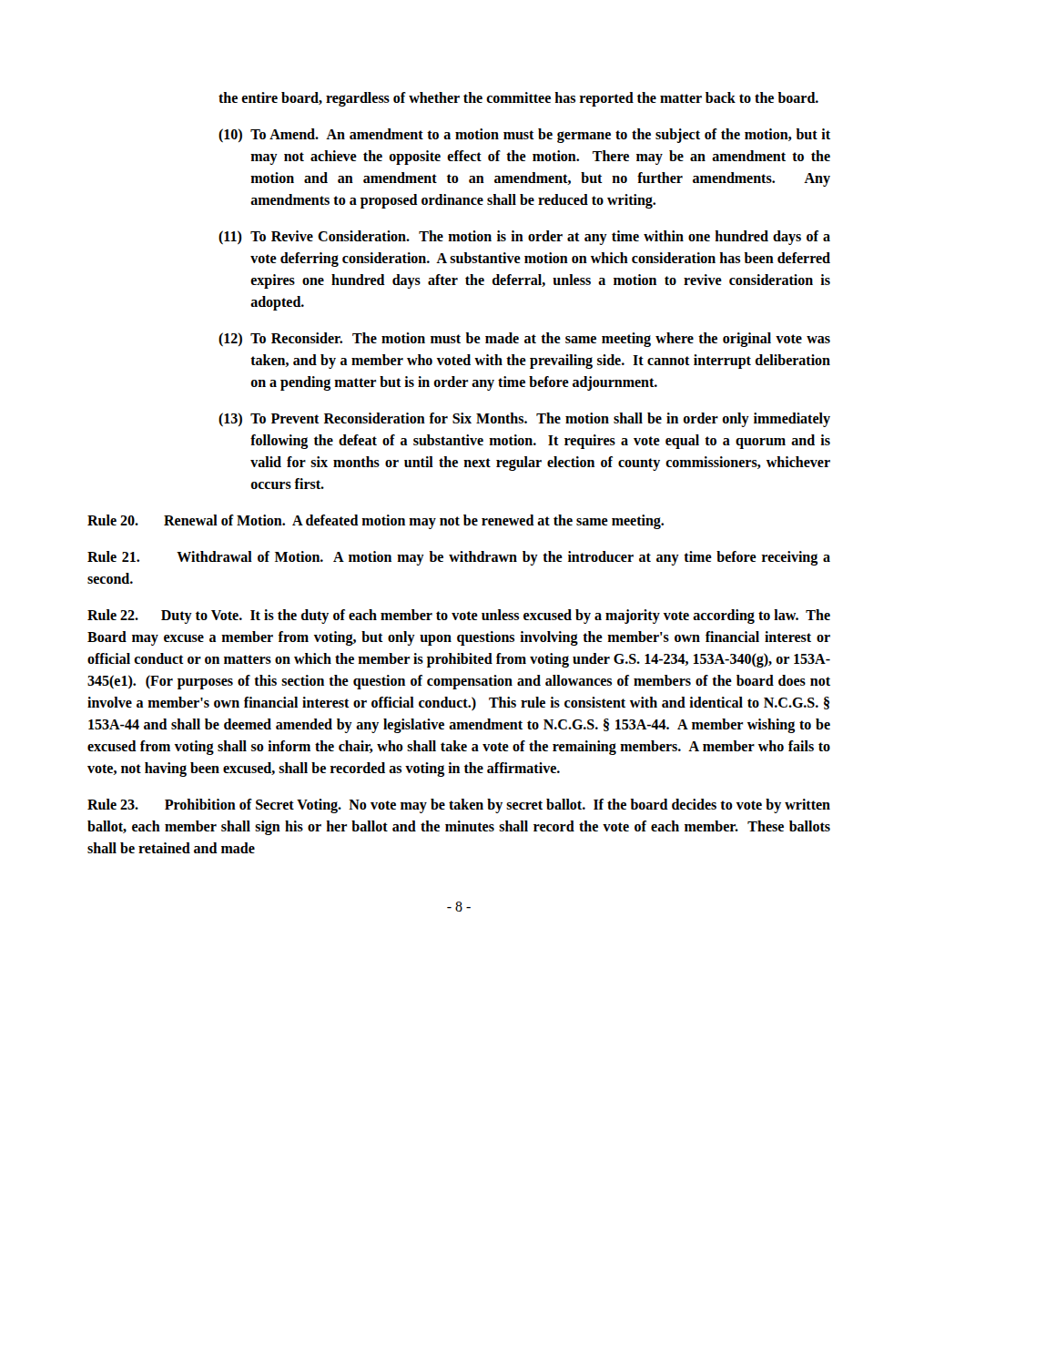the entire board, regardless of whether the committee has reported the matter back to the board.
(10) To Amend. An amendment to a motion must be germane to the subject of the motion, but it may not achieve the opposite effect of the motion. There may be an amendment to the motion and an amendment to an amendment, but no further amendments. Any amendments to a proposed ordinance shall be reduced to writing.
(11) To Revive Consideration. The motion is in order at any time within one hundred days of a vote deferring consideration. A substantive motion on which consideration has been deferred expires one hundred days after the deferral, unless a motion to revive consideration is adopted.
(12) To Reconsider. The motion must be made at the same meeting where the original vote was taken, and by a member who voted with the prevailing side. It cannot interrupt deliberation on a pending matter but is in order any time before adjournment.
(13) To Prevent Reconsideration for Six Months. The motion shall be in order only immediately following the defeat of a substantive motion. It requires a vote equal to a quorum and is valid for six months or until the next regular election of county commissioners, whichever occurs first.
Rule 20. Renewal of Motion. A defeated motion may not be renewed at the same meeting.
Rule 21. Withdrawal of Motion. A motion may be withdrawn by the introducer at any time before receiving a second.
Rule 22. Duty to Vote. It is the duty of each member to vote unless excused by a majority vote according to law. The Board may excuse a member from voting, but only upon questions involving the member's own financial interest or official conduct or on matters on which the member is prohibited from voting under G.S. 14-234, 153A-340(g), or 153A-345(e1). (For purposes of this section the question of compensation and allowances of members of the board does not involve a member's own financial interest or official conduct.) This rule is consistent with and identical to N.C.G.S. § 153A-44 and shall be deemed amended by any legislative amendment to N.C.G.S. § 153A-44. A member wishing to be excused from voting shall so inform the chair, who shall take a vote of the remaining members. A member who fails to vote, not having been excused, shall be recorded as voting in the affirmative.
Rule 23. Prohibition of Secret Voting. No vote may be taken by secret ballot. If the board decides to vote by written ballot, each member shall sign his or her ballot and the minutes shall record the vote of each member. These ballots shall be retained and made
- 8 -